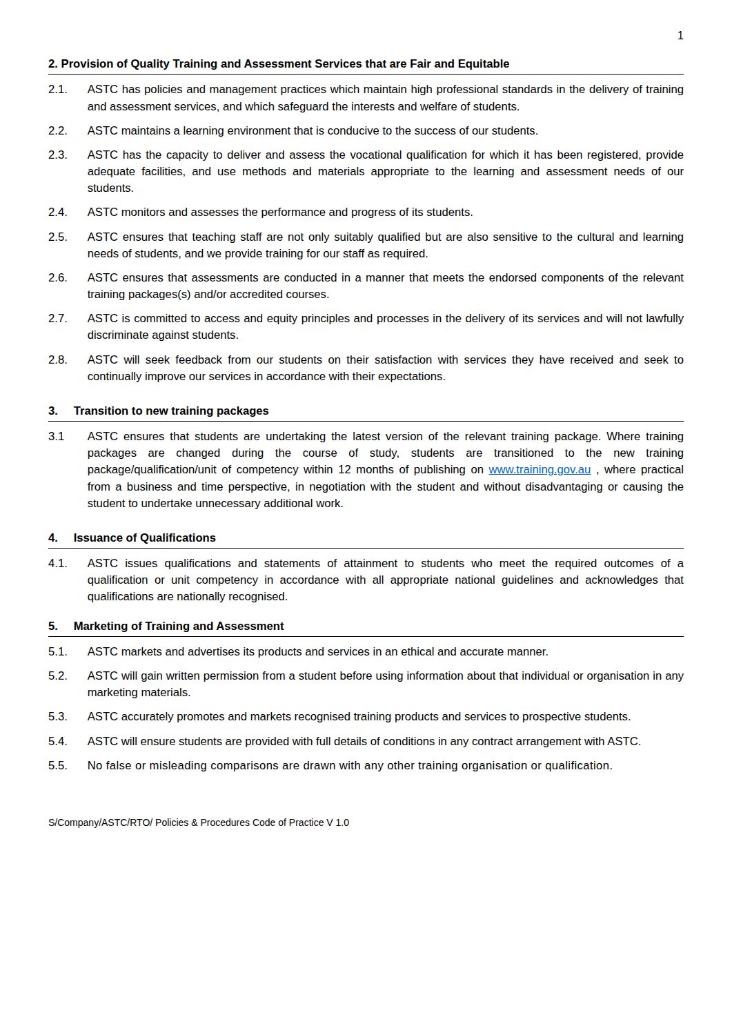1
2. Provision of Quality Training and Assessment Services that are Fair and Equitable
2.1. ASTC has policies and management practices which maintain high professional standards in the delivery of training and assessment services, and which safeguard the interests and welfare of students.
2.2. ASTC maintains a learning environment that is conducive to the success of our students.
2.3. ASTC has the capacity to deliver and assess the vocational qualification for which it has been registered, provide adequate facilities, and use methods and materials appropriate to the learning and assessment needs of our students.
2.4. ASTC monitors and assesses the performance and progress of its students.
2.5. ASTC ensures that teaching staff are not only suitably qualified but are also sensitive to the cultural and learning needs of students, and we provide training for our staff as required.
2.6. ASTC ensures that assessments are conducted in a manner that meets the endorsed components of the relevant training packages(s) and/or accredited courses.
2.7. ASTC is committed to access and equity principles and processes in the delivery of its services and will not lawfully discriminate against students.
2.8. ASTC will seek feedback from our students on their satisfaction with services they have received and seek to continually improve our services in accordance with their expectations.
3. Transition to new training packages
3.1 ASTC ensures that students are undertaking the latest version of the relevant training package. Where training packages are changed during the course of study, students are transitioned to the new training package/qualification/unit of competency within 12 months of publishing on www.training.gov.au , where practical from a business and time perspective, in negotiation with the student and without disadvantaging or causing the student to undertake unnecessary additional work.
4. Issuance of Qualifications
4.1. ASTC issues qualifications and statements of attainment to students who meet the required outcomes of a qualification or unit competency in accordance with all appropriate national guidelines and acknowledges that qualifications are nationally recognised.
5. Marketing of Training and Assessment
5.1. ASTC markets and advertises its products and services in an ethical and accurate manner.
5.2. ASTC will gain written permission from a student before using information about that individual or organisation in any marketing materials.
5.3. ASTC accurately promotes and markets recognised training products and services to prospective students.
5.4. ASTC will ensure students are provided with full details of conditions in any contract arrangement with ASTC.
5.5. No false or misleading comparisons are drawn with any other training organisation or qualification.
S/Company/ASTC/RTO/ Policies & Procedures Code of Practice V 1.0